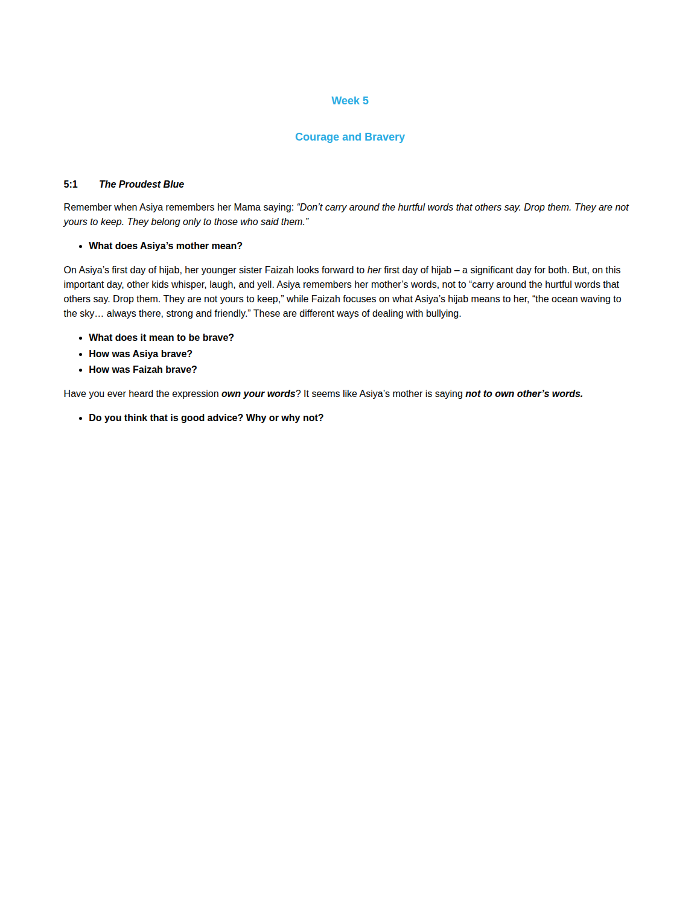Week 5
Courage and Bravery
5:1 The Proudest Blue
Remember when Asiya remembers her Mama saying: “Don’t carry around the hurtful words that others say. Drop them. They are not yours to keep. They belong only to those who said them.”
What does Asiya’s mother mean?
On Asiya’s first day of hijab, her younger sister Faizah looks forward to her first day of hijab – a significant day for both. But, on this important day, other kids whisper, laugh, and yell. Asiya remembers her mother’s words, not to “carry around the hurtful words that others say. Drop them. They are not yours to keep,” while Faizah focuses on what Asiya’s hijab means to her, “the ocean waving to the sky… always there, strong and friendly.” These are different ways of dealing with bullying.
What does it mean to be brave?
How was Asiya brave?
How was Faizah brave?
Have you ever heard the expression own your words? It seems like Asiya’s mother is saying not to own other’s words.
Do you think that is good advice? Why or why not?